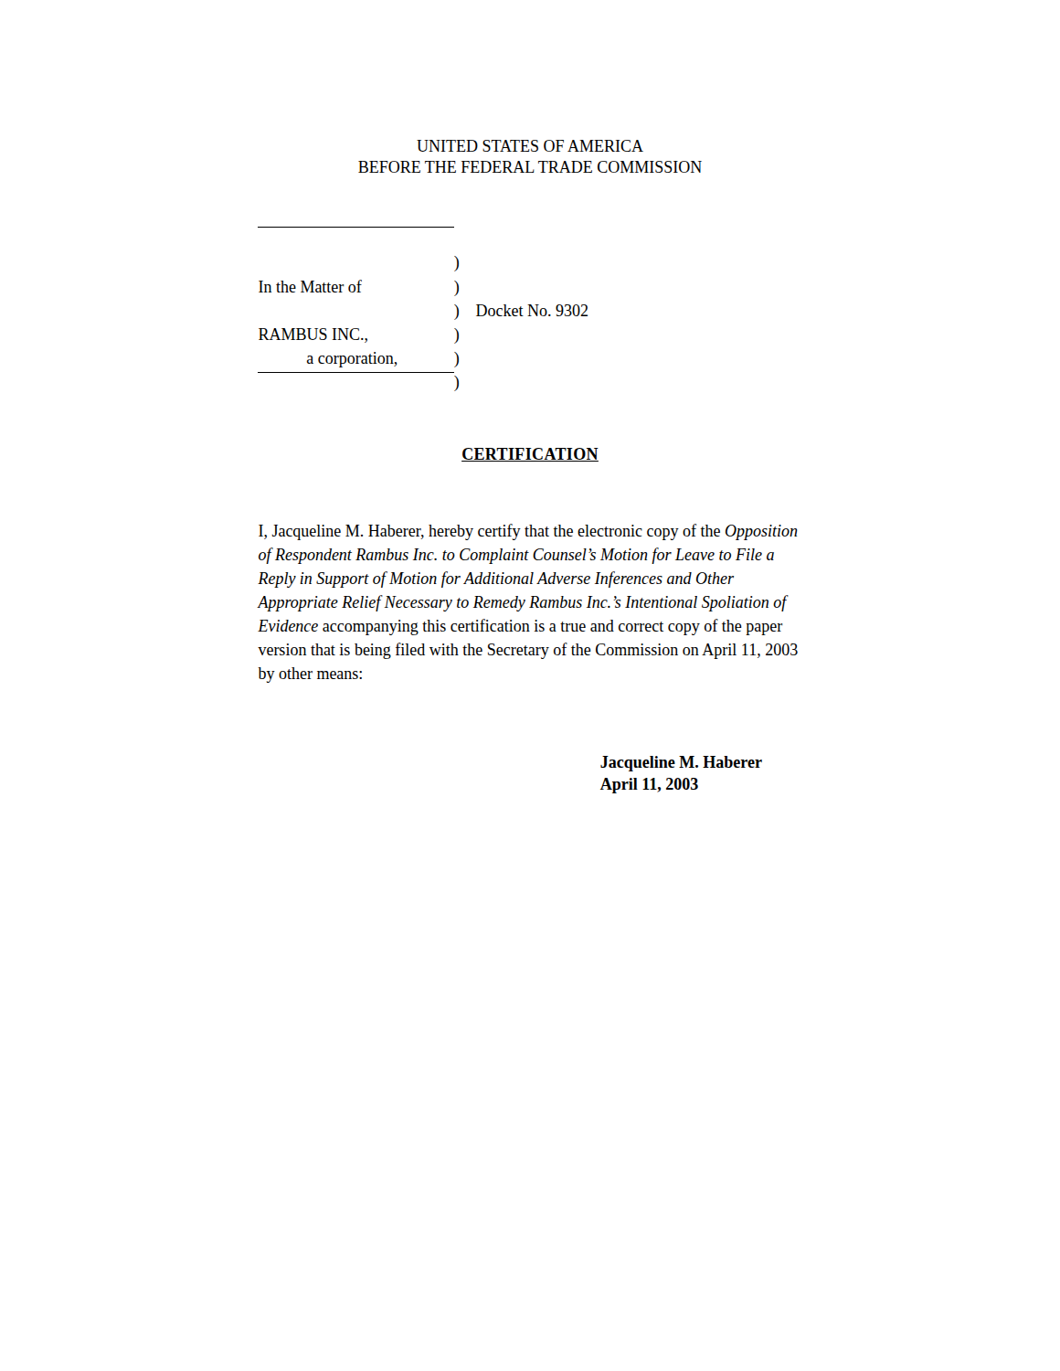UNITED STATES OF AMERICA
BEFORE THE FEDERAL TRADE COMMISSION
| | ) | |
| In the Matter of | ) | |
| | ) | Docket No. 9302 |
| RAMBUS INC., | ) | |
| a corporation, | ) | |
| | ) | |
CERTIFICATION
I, Jacqueline M. Haberer, hereby certify that the electronic copy of the Opposition of Respondent Rambus Inc. to Complaint Counsel’s Motion for Leave to File a Reply in Support of Motion for Additional Adverse Inferences and Other Appropriate Relief Necessary to Remedy Rambus Inc.’s Intentional Spoliation of Evidence accompanying this certification is a true and correct copy of the paper version that is being filed with the Secretary of the Commission on April 11, 2003 by other means:
Jacqueline M. Haberer
April 11, 2003